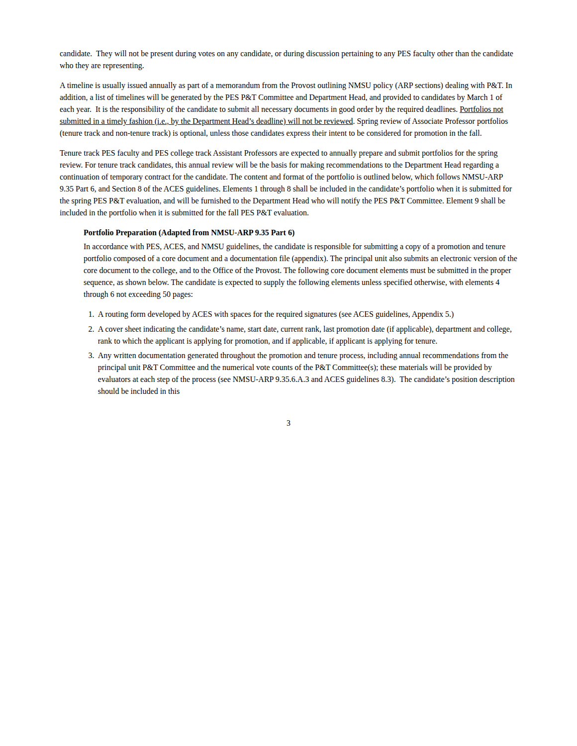candidate. They will not be present during votes on any candidate, or during discussion pertaining to any PES faculty other than the candidate who they are representing.
A timeline is usually issued annually as part of a memorandum from the Provost outlining NMSU policy (ARP sections) dealing with P&T. In addition, a list of timelines will be generated by the PES P&T Committee and Department Head, and provided to candidates by March 1 of each year. It is the responsibility of the candidate to submit all necessary documents in good order by the required deadlines. Portfolios not submitted in a timely fashion (i.e., by the Department Head’s deadline) will not be reviewed. Spring review of Associate Professor portfolios (tenure track and non-tenure track) is optional, unless those candidates express their intent to be considered for promotion in the fall.
Tenure track PES faculty and PES college track Assistant Professors are expected to annually prepare and submit portfolios for the spring review. For tenure track candidates, this annual review will be the basis for making recommendations to the Department Head regarding a continuation of temporary contract for the candidate. The content and format of the portfolio is outlined below, which follows NMSU-ARP 9.35 Part 6, and Section 8 of the ACES guidelines. Elements 1 through 8 shall be included in the candidate’s portfolio when it is submitted for the spring PES P&T evaluation, and will be furnished to the Department Head who will notify the PES P&T Committee. Element 9 shall be included in the portfolio when it is submitted for the fall PES P&T evaluation.
Portfolio Preparation (Adapted from NMSU-ARP 9.35 Part 6)
In accordance with PES, ACES, and NMSU guidelines, the candidate is responsible for submitting a copy of a promotion and tenure portfolio composed of a core document and a documentation file (appendix). The principal unit also submits an electronic version of the core document to the college, and to the Office of the Provost. The following core document elements must be submitted in the proper sequence, as shown below. The candidate is expected to supply the following elements unless specified otherwise, with elements 4 through 6 not exceeding 50 pages:
A routing form developed by ACES with spaces for the required signatures (see ACES guidelines, Appendix 5.)
A cover sheet indicating the candidate’s name, start date, current rank, last promotion date (if applicable), department and college, rank to which the applicant is applying for promotion, and if applicable, if applicant is applying for tenure.
Any written documentation generated throughout the promotion and tenure process, including annual recommendations from the principal unit P&T Committee and the numerical vote counts of the P&T Committee(s); these materials will be provided by evaluators at each step of the process (see NMSU-ARP 9.35.6.A.3 and ACES guidelines 8.3). The candidate’s position description should be included in this
3